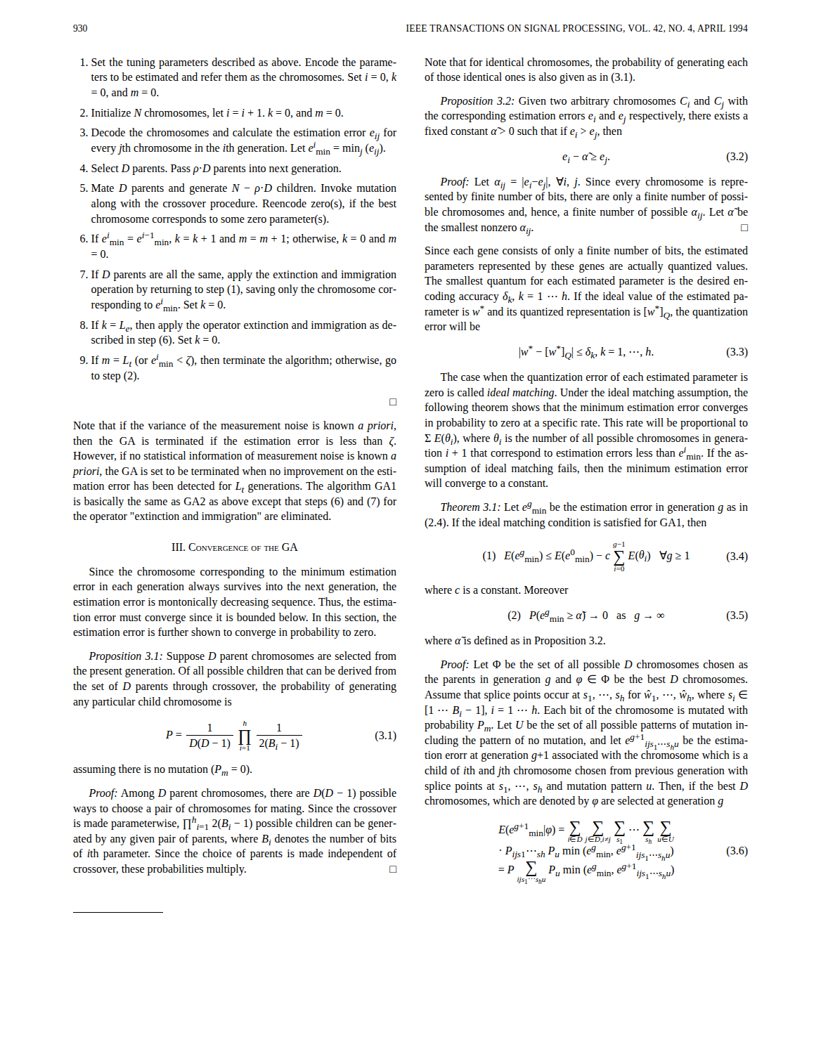930 IEEE Transactions on Signal Processing, Vol. 42, No. 4, April 1994
Set the tuning parameters described as above. Encode the parameters to be estimated and refer them as the chromosomes. Set i = 0, k = 0, and m = 0.
Initialize N chromosomes, let i = i + 1. k = 0, and m = 0.
Decode the chromosomes and calculate the estimation error eij for every jth chromosome in the ith generation. Let eimin = minj (eij).
Select D parents. Pass ρ·D parents into next generation.
Mate D parents and generate N − ρ·D children. Invoke mutation along with the crossover procedure. Reencode zero(s), if the best chromosome corresponds to some zero parameter(s).
If eimin = ei−1min, k = k + 1 and m = m + 1; otherwise, k = 0 and m = 0.
If D parents are all the same, apply the extinction and immigration operation by returning to step (1), saving only the chromosome corresponding to eimin. Set k = 0.
If k = Le, then apply the operator extinction and immigration as described in step (6). Set k = 0.
If m = Lt (or eimin < ζ), then terminate the algorithm; otherwise, go to step (2).
□
Note that if the variance of the measurement noise is known a priori, then the GA is terminated if the estimation error is less than ζ. However, if no statistical information of measurement noise is known a priori, the GA is set to be terminated when no improvement on the estimation error has been detected for Lt generations. The algorithm GA1 is basically the same as GA2 as above except that steps (6) and (7) for the operator "extinction and immigration" are eliminated.
III. Convergence of the GA
Since the chromosome corresponding to the minimum estimation error in each generation always survives into the next generation, the estimation error is montonically decreasing sequence. Thus, the estimation error must converge since it is bounded below. In this section, the estimation error is further shown to converge in probability to zero.
Proposition 3.1: Suppose D parent chromosomes are selected from the present generation. Of all possible children that can be derived from the set of D parents through crossover, the probability of generating any particular child chromosome is
P = 1 D(D − 1) h∏i=1 12(Bi − 1) (3.1)
assuming there is no mutation (Pm = 0).
Proof: Among D parent chromosomes, there are D(D − 1) possible ways to choose a pair of chromosomes for mating. Since the crossover is made parameterwise, ∏hi=1 2(Bi − 1) possible children can be generated by any given pair of parents, where Bi denotes the number of bits of ith parameter. Since the choice of parents is made independent of crossover, these probabilities multiply. □
Note that for identical chromosomes, the probability of generating each of those identical ones is also given as in (3.1).
Proposition 3.2: Given two arbitrary chromosomes Ci and Cj with the corresponding estimation errors ei and ej respectively, there exists a fixed constant α̃ > 0 such that if ei > ej, then
ei − α̃ ≥ ej. (3.2)
Proof: Let αij = |ei−ej|, ∀i, j. Since every chromosome is represented by finite number of bits, there are only a finite number of possible chromosomes and, hence, a finite number of possible αij. Let α̃ be the smallest nonzero αij. □
Since each gene consists of only a finite number of bits, the estimated parameters represented by these genes are actually quantized values. The smallest quantum for each estimated parameter is the desired encoding accuracy δk, k = 1 ⋯ h. If the ideal value of the estimated parameter is w* and its quantized representation is [w*]Q, the quantization error will be
|w* − [w*]Q| ≤ δk, k = 1, ⋯, h. (3.3)
The case when the quantization error of each estimated parameter is zero is called ideal matching. Under the ideal matching assumption, the following theorem shows that the minimum estimation error converges in probability to zero at a specific rate. This rate will be proportional to Σ E(θi), where θi is the number of all possible chromosomes in generation i + 1 that correspond to estimation errors less than eimin. If the assumption of ideal matching fails, then the minimum estimation error will converge to a constant.
Theorem 3.1: Let egmin be the estimation error in generation g as in (2.4). If the ideal matching condition is satisfied for GA1, then
(1) E(egmin) ≤ E(e0min) − c g−1∑i=0 E(θi) ∀g ≥ 1 (3.4)
where c is a constant. Moreover
(2) P(egmin ≥ α̃) → 0 as g → ∞ (3.5)
where α̃ is defined as in Proposition 3.2.
Proof: Let Φ be the set of all possible D chromosomes chosen as the parents in generation g and φ ∈ Φ be the best D chromosomes. Assume that splice points occur at s1, ⋯, sh for ŵ1, ⋯, ŵh, where si ∈ [1 ⋯ Bi − 1], i = 1 ⋯ h. Each bit of the chromosome is mutated with probability Pm. Let U be the set of all possible patterns of mutation including the pattern of no mutation, and let eg+1ijs1⋯shu be the estimation erorr at generation g+1 associated with the chromosome which is a child of ith and jth chromosome chosen from previous generation with splice points at s1, ⋯, sh and mutation pattern u. Then, if the best D chromosomes, which are denoted by φ are selected at generation g
E(eg+1min|φ) = ∑i∈D ∑j∈D,i≠j ∑s1 ⋯ ∑sh ∑u∈U
· Pijs1⋯sh Pu min (egmin, eg+1ijs1⋯shu)
= P ∑ijs1⋯shu Pu min (egmin, eg+1ijs1⋯shu) (3.6)